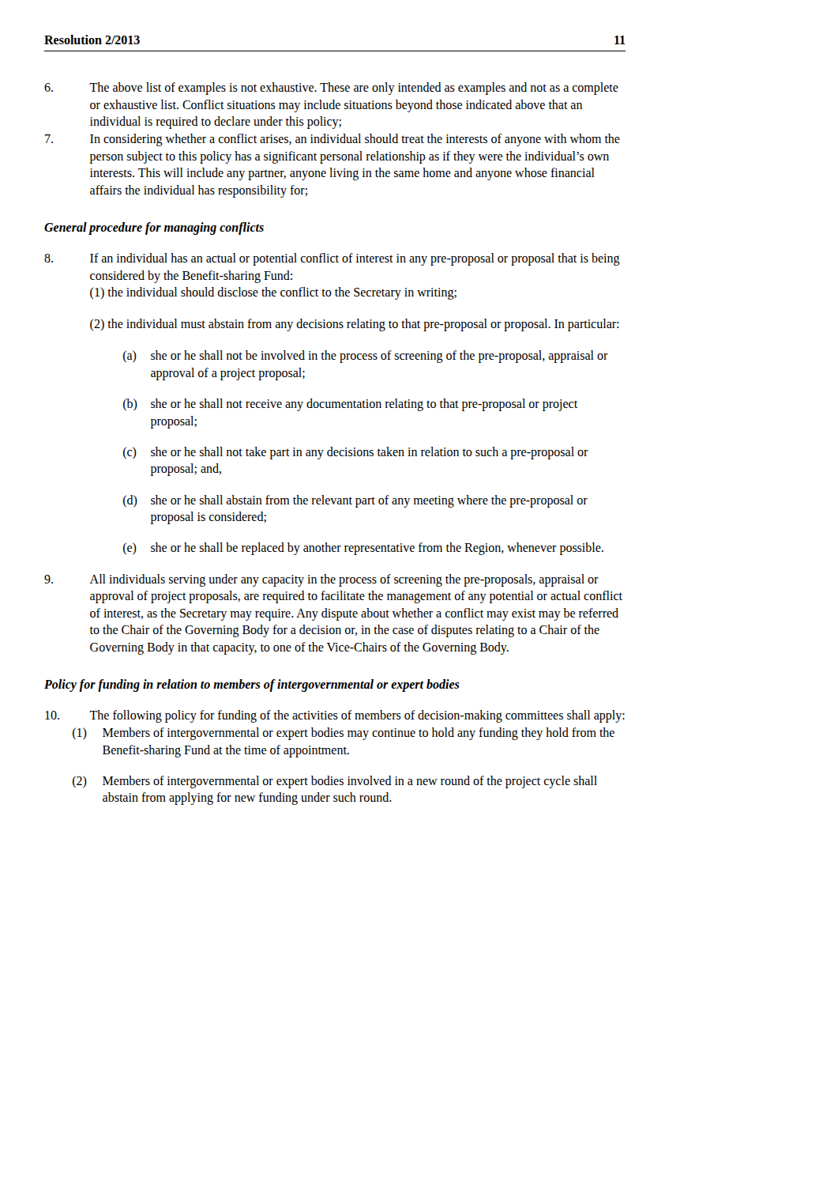Resolution 2/2013 11
6. The above list of examples is not exhaustive. These are only intended as examples and not as a complete or exhaustive list. Conflict situations may include situations beyond those indicated above that an individual is required to declare under this policy;
7. In considering whether a conflict arises, an individual should treat the interests of anyone with whom the person subject to this policy has a significant personal relationship as if they were the individual’s own interests. This will include any partner, anyone living in the same home and anyone whose financial affairs the individual has responsibility for;
General procedure for managing conflicts
8. If an individual has an actual or potential conflict of interest in any pre-proposal or proposal that is being considered by the Benefit-sharing Fund:
(1) the individual should disclose the conflict to the Secretary in writing;
(2) the individual must abstain from any decisions relating to that pre-proposal or proposal. In particular:
(a) she or he shall not be involved in the process of screening of the pre-proposal, appraisal or approval of a project proposal;
(b) she or he shall not receive any documentation relating to that pre-proposal or project proposal;
(c) she or he shall not take part in any decisions taken in relation to such a pre-proposal or proposal; and,
(d) she or he shall abstain from the relevant part of any meeting where the pre-proposal or proposal is considered;
(e) she or he shall be replaced by another representative from the Region, whenever possible.
9. All individuals serving under any capacity in the process of screening the pre-proposals, appraisal or approval of project proposals, are required to facilitate the management of any potential or actual conflict of interest, as the Secretary may require. Any dispute about whether a conflict may exist may be referred to the Chair of the Governing Body for a decision or, in the case of disputes relating to a Chair of the Governing Body in that capacity, to one of the Vice-Chairs of the Governing Body.
Policy for funding in relation to members of intergovernmental or expert bodies
10. The following policy for funding of the activities of members of decision-making committees shall apply:
Members of intergovernmental or expert bodies may continue to hold any funding they hold from the Benefit-sharing Fund at the time of appointment.
Members of intergovernmental or expert bodies involved in a new round of the project cycle shall abstain from applying for new funding under such round.